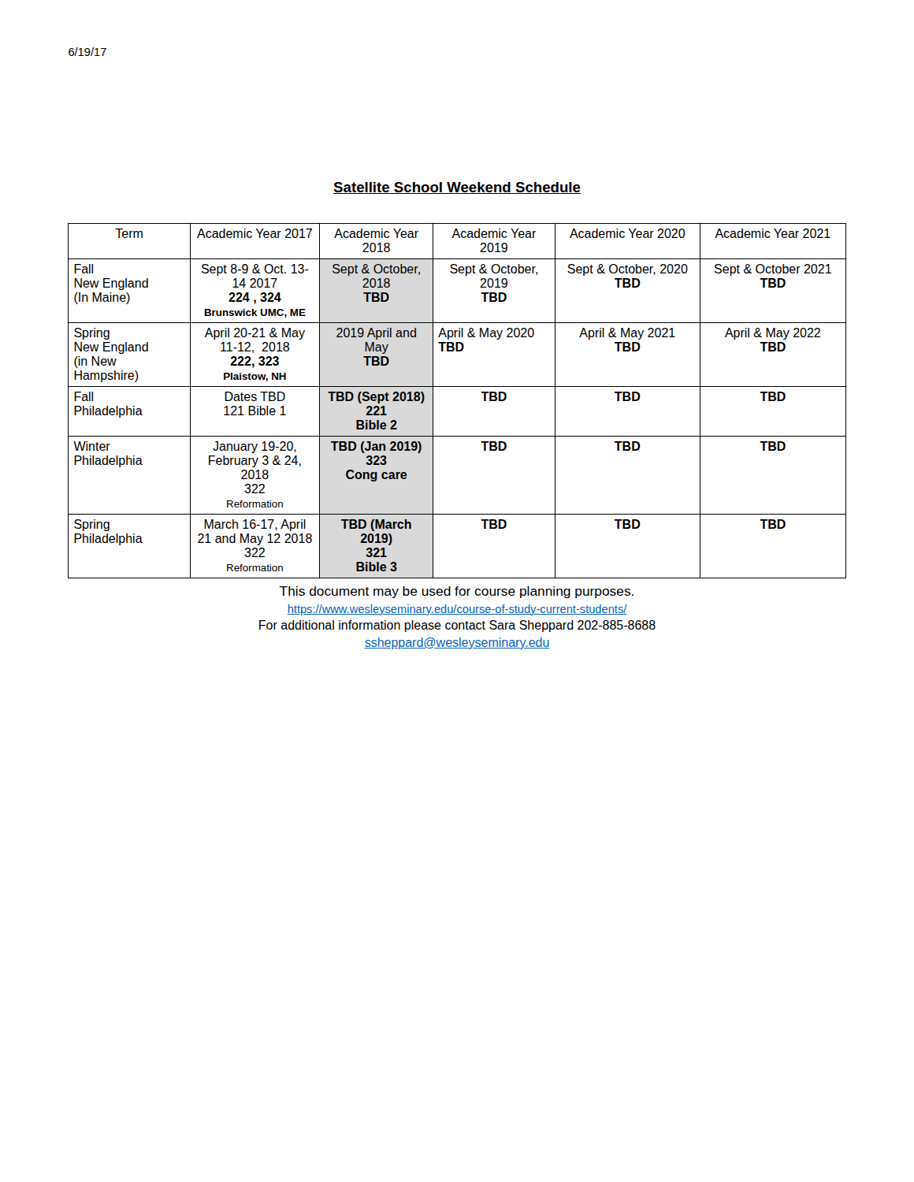6/19/17
Satellite School Weekend Schedule
| Term | Academic Year 2017 | Academic Year 2018 | Academic Year 2019 | Academic Year 2020 | Academic Year 2021 |
| --- | --- | --- | --- | --- | --- |
| Fall New England (In Maine) | Sept 8-9 & Oct. 13-14 2017 224 , 324 Brunswick UMC, ME | Sept & October, 2018 TBD | Sept & October, 2019 TBD | Sept & October, 2020 TBD | Sept & October 2021 TBD |
| Spring New England (in New Hampshire) | April 20-21 & May 11-12, 2018 222, 323 Plaistow, NH | 2019 April and May TBD | April & May 2020 TBD | April & May 2021 TBD | April & May 2022 TBD |
| Fall Philadelphia | Dates TBD 121 Bible 1 | TBD (Sept 2018) 221 Bible 2 | TBD | TBD | TBD |
| Winter Philadelphia | January 19-20, February 3 & 24, 2018 322 Reformation | TBD (Jan 2019) 323 Cong care | TBD | TBD | TBD |
| Spring Philadelphia | March 16-17, April 21 and May 12 2018 322 Reformation | TBD (March 2019) 321 Bible 3 | TBD | TBD | TBD |
This document may be used for course planning purposes.
https://www.wesleyseminary.edu/course-of-study-current-students/
For additional information please contact Sara Sheppard 202-885-8688
ssheppard@wesleyseminary.edu